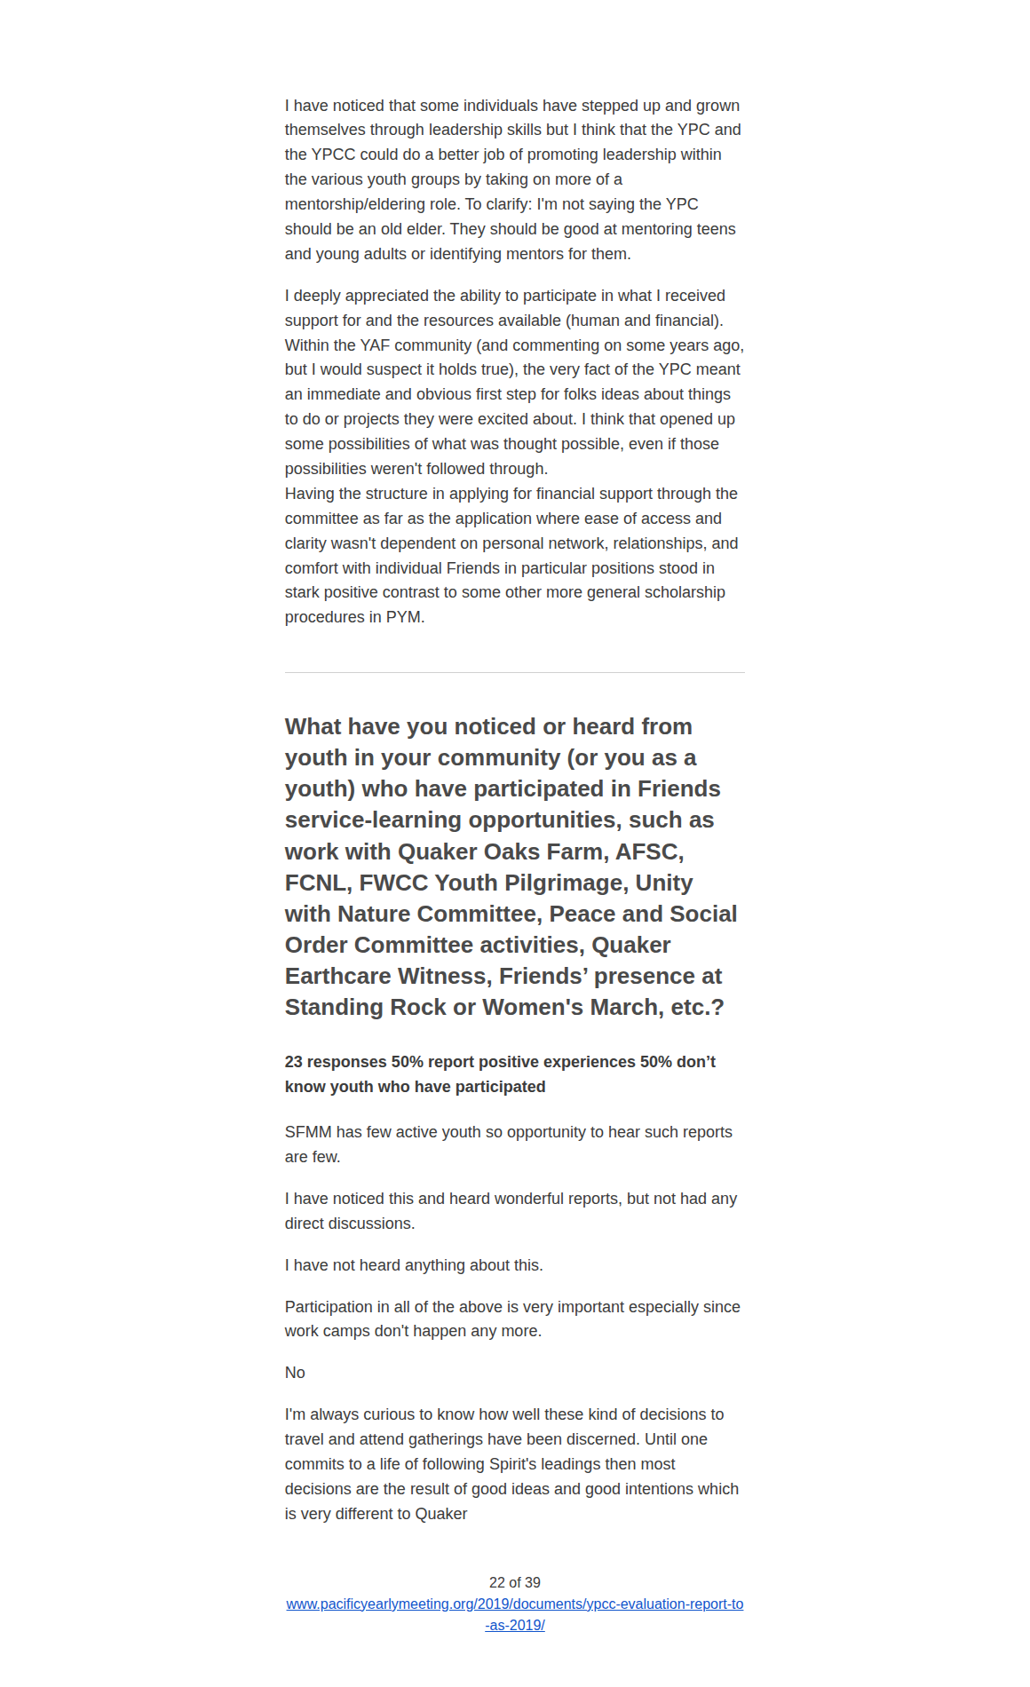I have noticed that some individuals have stepped up and grown themselves through leadership skills but I think that the YPC and the YPCC could do a better job of promoting leadership within the various youth groups by taking on more of a mentorship/eldering role. To clarify: I'm not saying the YPC should be an old elder. They should be good at mentoring teens and young adults or identifying mentors for them.
I deeply appreciated the ability to participate in what I received support for and the resources available (human and financial). Within the YAF community (and commenting on some years ago, but I would suspect it holds true), the very fact of the YPC meant an immediate and obvious first step for folks ideas about things to do or projects they were excited about. I think that opened up some possibilities of what was thought possible, even if those possibilities weren't followed through.
Having the structure in applying for financial support through the committee as far as the application where ease of access and clarity wasn't dependent on personal network, relationships, and comfort with individual Friends in particular positions stood in stark positive contrast to some other more general scholarship procedures in PYM.
What have you noticed or heard from youth in your community (or you as a youth) who have participated in Friends service-learning opportunities, such as work with Quaker Oaks Farm, AFSC, FCNL, FWCC Youth Pilgrimage, Unity with Nature Committee, Peace and Social Order Committee activities, Quaker Earthcare Witness, Friends’ presence at Standing Rock or Women's March, etc.?
23 responses 50% report positive experiences 50% don’t know youth who have participated
SFMM has few active youth so opportunity to hear such reports are few.
I have noticed this and heard wonderful reports, but not had any direct discussions.
I have not heard anything about this.
Participation in all of the above is very important especially since work camps don't happen any more.
No
I'm always curious to know how well these kind of decisions to travel and attend gatherings have been discerned. Until one commits to a life of following Spirit's leadings then most decisions are the result of good ideas and good intentions which is very different to Quaker
22 of 39
www.pacificyearlymeeting.org/2019/documents/ypcc-evaluation-report-to-as-2019/